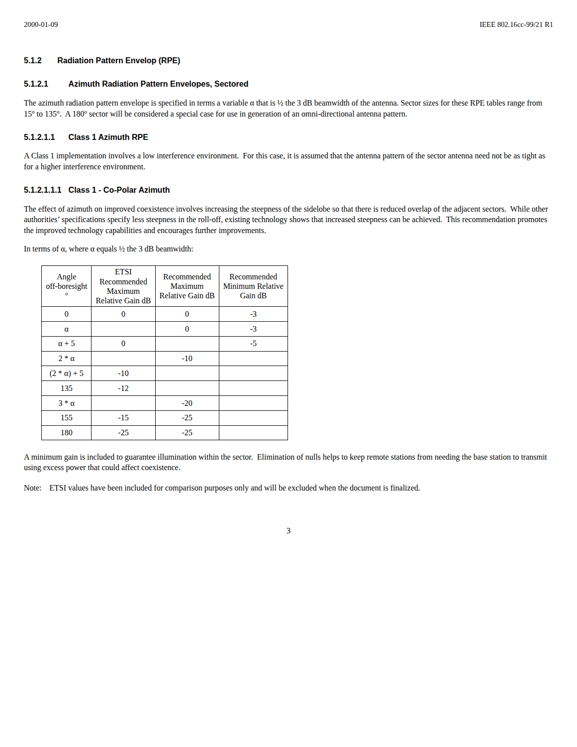2000-01-09 IEEE 802.16cc-99/21 R1
5.1.2 Radiation Pattern Envelop (RPE)
5.1.2.1 Azimuth Radiation Pattern Envelopes, Sectored
The azimuth radiation pattern envelope is specified in terms a variable α that is ½ the 3 dB beamwidth of the antenna. Sector sizes for these RPE tables range from 15o to 135o. A 180o sector will be considered a special case for use in generation of an omni-directional antenna pattern.
5.1.2.1.1 Class 1 Azimuth RPE
A Class 1 implementation involves a low interference environment. For this case, it is assumed that the antenna pattern of the sector antenna need not be as tight as for a higher interference environment.
5.1.2.1.1.1 Class 1 - Co-Polar Azimuth
The effect of azimuth on improved coexistence involves increasing the steepness of the sidelobe so that there is reduced overlap of the adjacent sectors. While other authorities’ specifications specify less steepness in the roll-off, existing technology shows that increased steepness can be achieved. This recommendation promotes the improved technology capabilities and encourages further improvements.
In terms of α, where α equals ½ the 3 dB beamwidth:
| Angle off-boresight o | ETSI Recommended Maximum Relative Gain dB | Recommended Maximum Relative Gain dB | Recommended Minimum Relative Gain dB |
| --- | --- | --- | --- |
| 0 | 0 | 0 | -3 |
| α | | 0 | -3 |
| α + 5 | 0 | | -5 |
| 2 * α | | -10 | |
| (2 * α) + 5 | -10 | | |
| 135 | -12 | | |
| 3 * α | | -20 | |
| 155 | -15 | -25 | |
| 180 | -25 | -25 | |
A minimum gain is included to guarantee illumination within the sector. Elimination of nulls helps to keep remote stations from needing the base station to transmit using excess power that could affect coexistence.
Note: ETSI values have been included for comparison purposes only and will be excluded when the document is finalized.
3